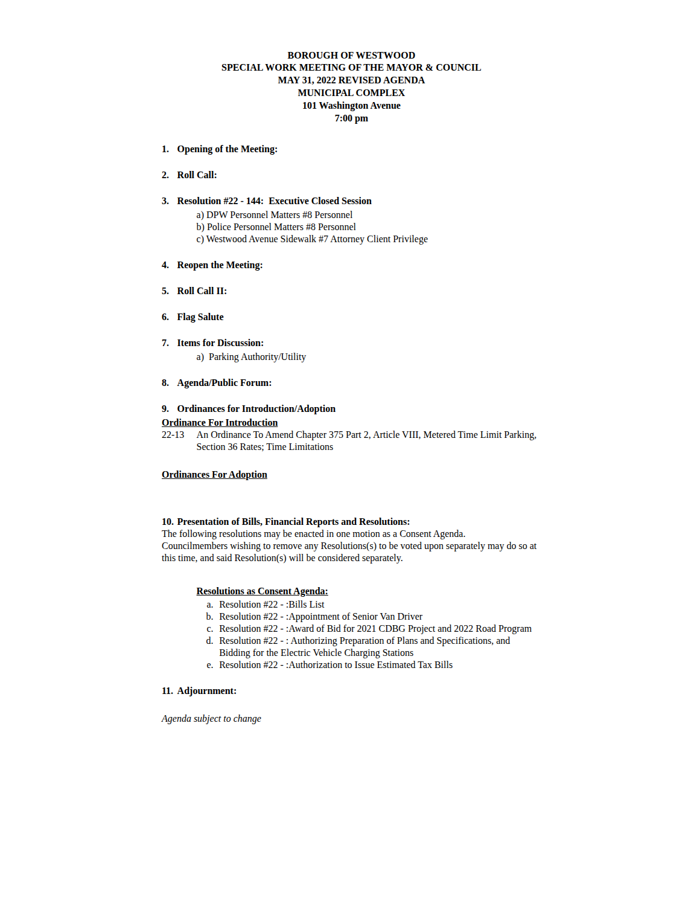BOROUGH OF WESTWOOD SPECIAL WORK MEETING OF THE MAYOR & COUNCIL MAY 31, 2022 REVISED AGENDA MUNICIPAL COMPLEX 101 Washington Avenue 7:00 pm
1. Opening of the Meeting:
2. Roll Call:
3. Resolution #22 - 144: Executive Closed Session
a) DPW Personnel Matters #8 Personnel
b) Police Personnel Matters #8 Personnel
c) Westwood Avenue Sidewalk #7 Attorney Client Privilege
4. Reopen the Meeting:
5. Roll Call II:
6. Flag Salute
7. Items for Discussion:
a) Parking Authority/Utility
8. Agenda/Public Forum:
9. Ordinances for Introduction/Adoption
Ordinance For Introduction
22-13 An Ordinance To Amend Chapter 375 Part 2, Article VIII, Metered Time Limit Parking, Section 36 Rates; Time Limitations
Ordinances For Adoption
10. Presentation of Bills, Financial Reports and Resolutions:
The following resolutions may be enacted in one motion as a Consent Agenda.
Councilmembers wishing to remove any Resolutions(s) to be voted upon separately may do so at this time, and said Resolution(s) will be considered separately.
Resolutions as Consent Agenda:
Resolution #22 - :Bills List
Resolution #22 - :Appointment of Senior Van Driver
Resolution #22 - :Award of Bid for 2021 CDBG Project and 2022 Road Program
Resolution #22 - : Authorizing Preparation of Plans and Specifications, and Bidding for the Electric Vehicle Charging Stations
Resolution #22 - :Authorization to Issue Estimated Tax Bills
11. Adjournment:
Agenda subject to change